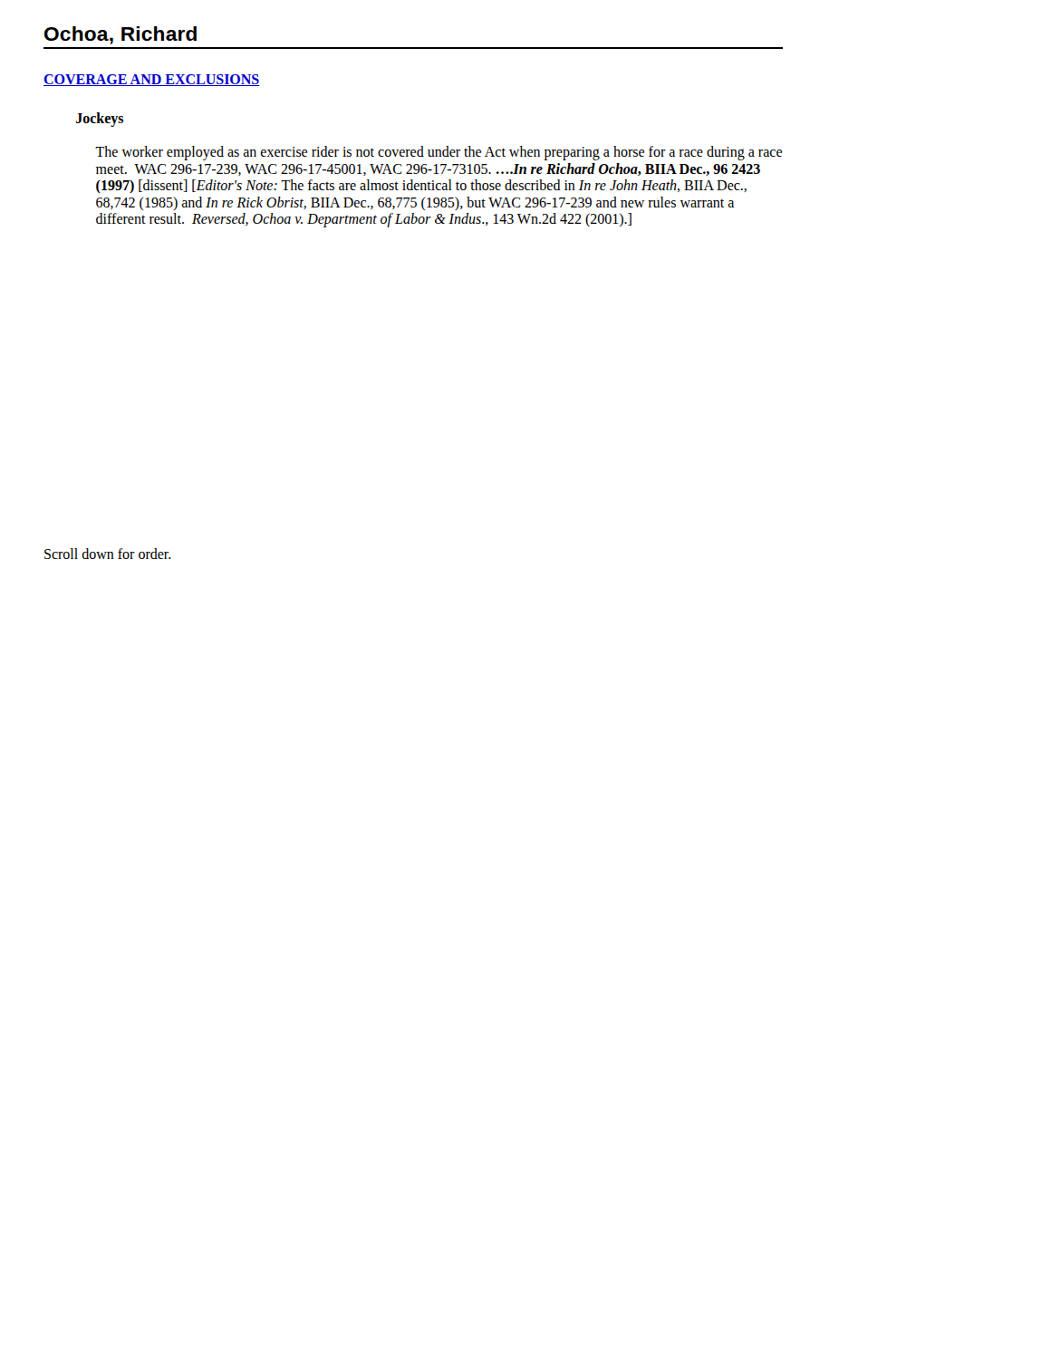Ochoa, Richard
COVERAGE AND EXCLUSIONS
Jockeys
The worker employed as an exercise rider is not covered under the Act when preparing a horse for a race during a race meet. WAC 296-17-239, WAC 296-17-45001, WAC 296-17-73105. ….In re Richard Ochoa, BIIA Dec., 96 2423 (1997) [dissent] [Editor's Note: The facts are almost identical to those described in In re John Heath, BIIA Dec., 68,742 (1985) and In re Rick Obrist, BIIA Dec., 68,775 (1985), but WAC 296-17-239 and new rules warrant a different result. Reversed, Ochoa v. Department of Labor & Indus., 143 Wn.2d 422 (2001).]
Scroll down for order.